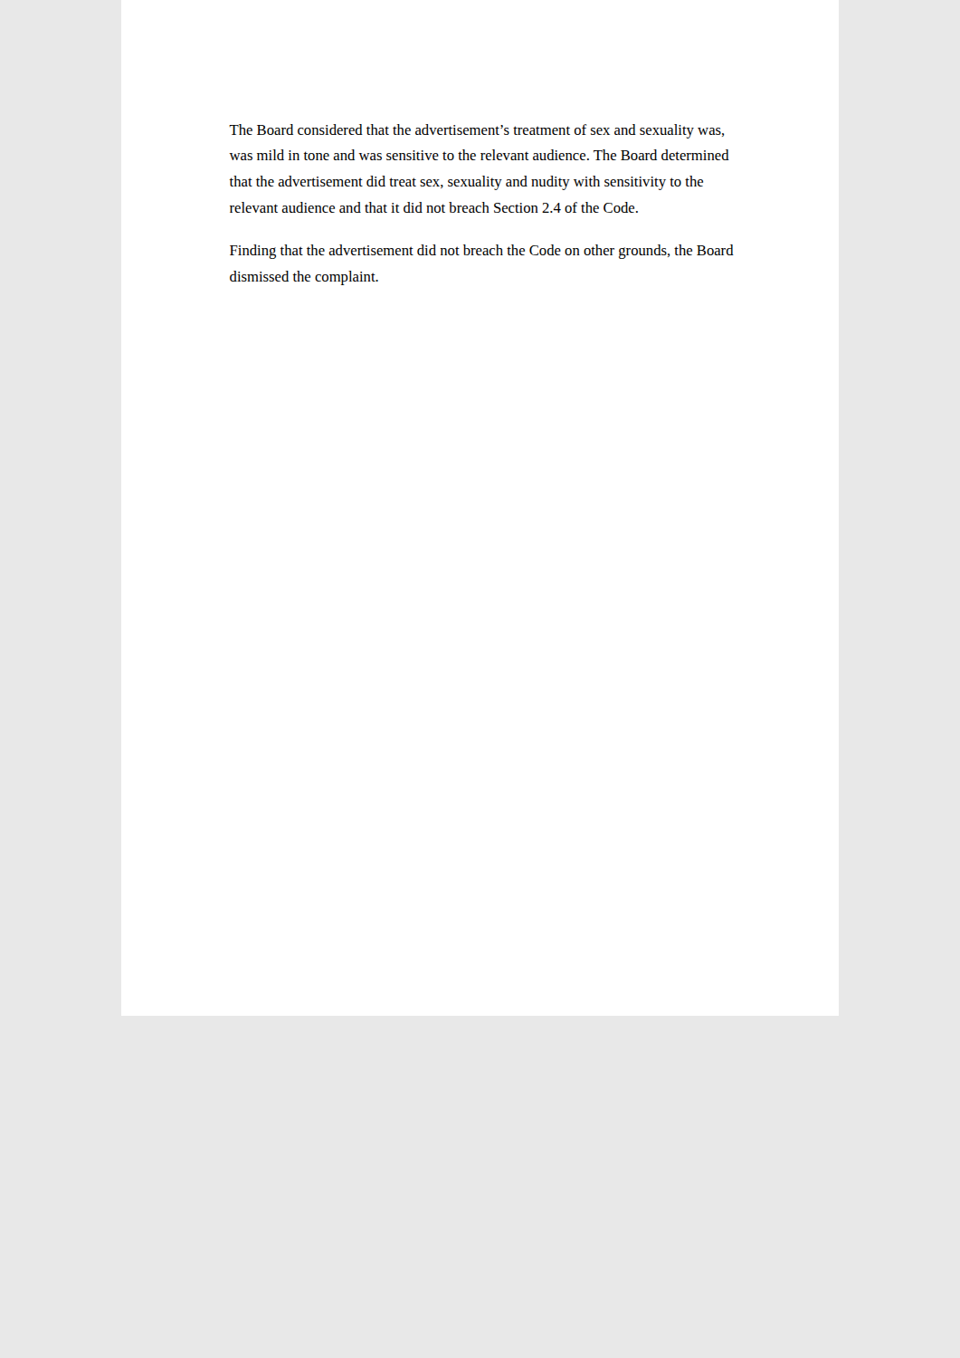The Board considered that the advertisement’s treatment of sex and sexuality was, was mild in tone and was sensitive to the relevant audience. The Board determined that the advertisement did treat sex, sexuality and nudity with sensitivity to the relevant audience and that it did not breach Section 2.4 of the Code.
Finding that the advertisement did not breach the Code on other grounds, the Board dismissed the complaint.